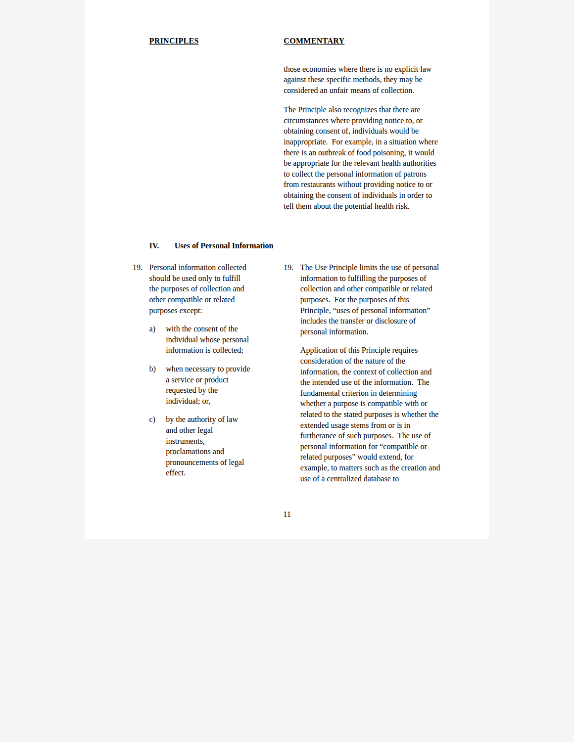PRINCIPLES
COMMENTARY
those economies where there is no explicit law against these specific methods, they may be considered an unfair means of collection.
The Principle also recognizes that there are circumstances where providing notice to, or obtaining consent of, individuals would be inappropriate. For example, in a situation where there is an outbreak of food poisoning, it would be appropriate for the relevant health authorities to collect the personal information of patrons from restaurants without providing notice to or obtaining the consent of individuals in order to tell them about the potential health risk.
IV. Uses of Personal Information
19.
Personal information collected should be used only to fulfill the purposes of collection and other compatible or related purposes except:
a) with the consent of the individual whose personal information is collected;
b) when necessary to provide a service or product requested by the individual; or,
c) by the authority of law and other legal instruments, proclamations and pronouncements of legal effect.
19.
The Use Principle limits the use of personal information to fulfilling the purposes of collection and other compatible or related purposes. For the purposes of this Principle, “uses of personal information” includes the transfer or disclosure of personal information.
Application of this Principle requires consideration of the nature of the information, the context of collection and the intended use of the information. The fundamental criterion in determining whether a purpose is compatible with or related to the stated purposes is whether the extended usage stems from or is in furtherance of such purposes. The use of personal information for “compatible or related purposes” would extend, for example, to matters such as the creation and use of a centralized database to
11